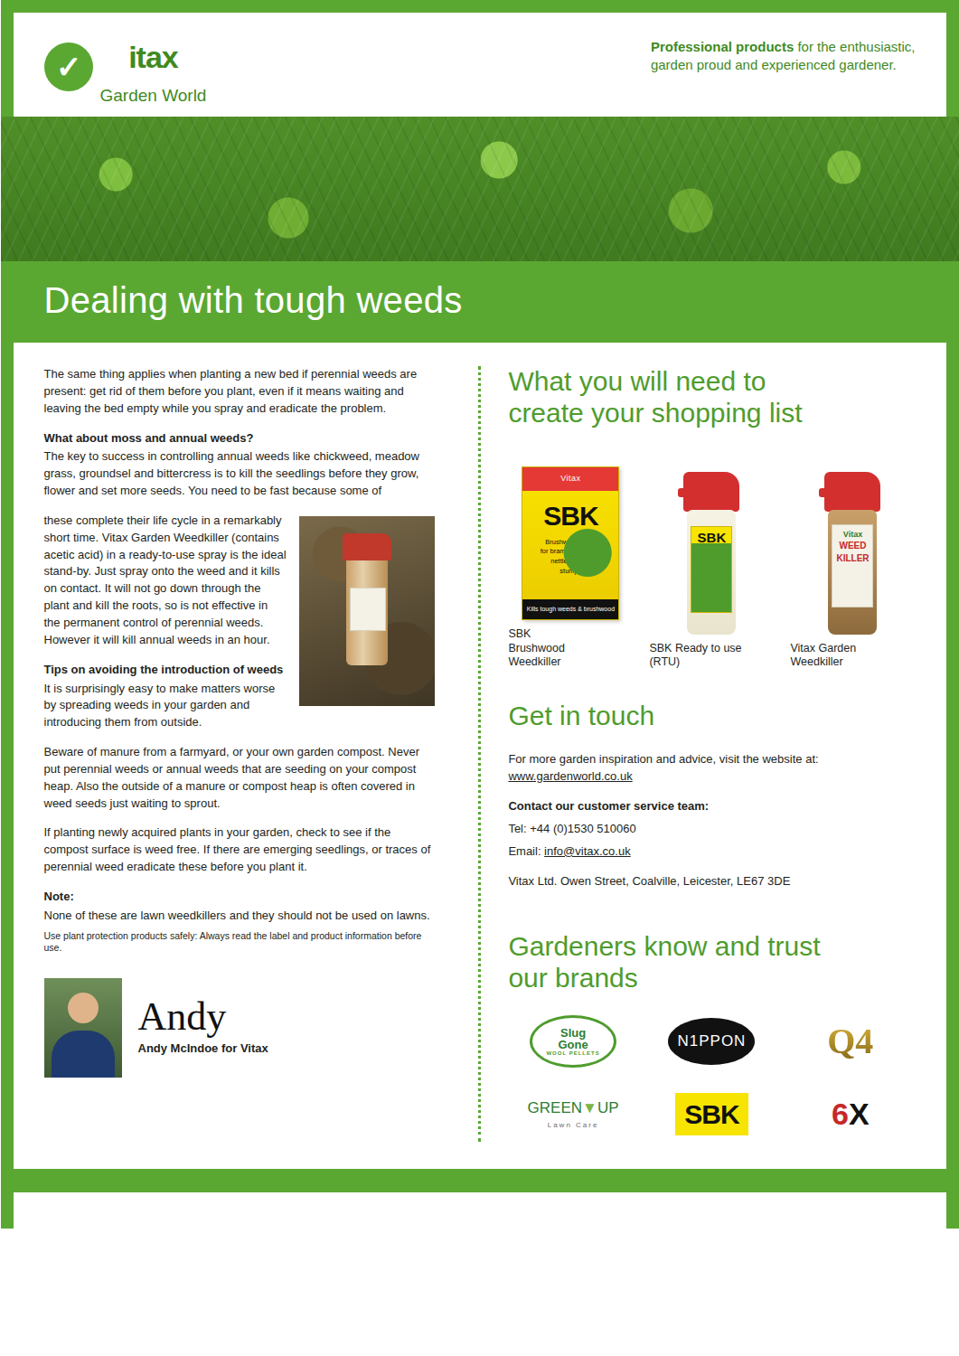✓
itax
Garden World
Professional products for the enthusiastic,
garden proud and experienced gardener.
Dealing with tough weeds
The same thing applies when planting a new bed if perennial weeds are present: get rid of them before you plant, even if it means waiting and leaving the bed empty while you spray and eradicate the problem.
What about moss and annual weeds?
The key to success in controlling annual weeds like chickweed, meadow grass, groundsel and bittercress is to kill the seedlings before they grow, flower and set more seeds. You need to be fast because some of
these complete their life cycle in a remarkably short time. Vitax Garden Weedkiller (contains acetic acid) in a ready-to-use spray is the ideal stand-by. Just spray onto the weed and it kills on contact. It will not go down through the plant and kill the roots, so is not effective in the permanent control of perennial weeds. However it will kill annual weeds in an hour.
Tips on avoiding the introduction of weeds
It is surprisingly easy to make matters worse by spreading weeds in your garden and introducing them from outside.
Beware of manure from a farmyard, or your own garden compost. Never put perennial weeds or annual weeds that are seeding on your compost heap. Also the outside of a manure or compost heap is often covered in weed seeds just waiting to sprout.
If planting newly acquired plants in your garden, check to see if the compost surface is weed free. If there are emerging seedlings, or traces of perennial weed eradicate these before you plant it.
Note:
None of these are lawn weedkillers and they should not be used on lawns.
Use plant protection products safely: Always read the label and product information before use.
Andy
Andy McIndoe for Vitax
What you will need to
create your shopping list
Vitax
SBK
Brushwood Killer
for brambles, docks,
nettles & tree
stumps
Kills tough weeds & brushwood
SBK
Brushwood
Weedkiller
SBK
SBK Ready to use
(RTU)
Vitax
WEED
KILLER
Vitax Garden
Weedkiller
Get in touch
For more garden inspiration and advice, visit the website at: www.gardenworld.co.uk
Contact our customer service team:
Tel: +44 (0)1530 510060
Email: info@vitax.co.uk
Vitax Ltd. Owen Street, Coalville, Leicester, LE67 3DE
Gardeners know and trust
our brands
Slug Gone WOOL PELLETS
N1PPON
Q4
GREEN▼UPLawn Care
SBK
6X